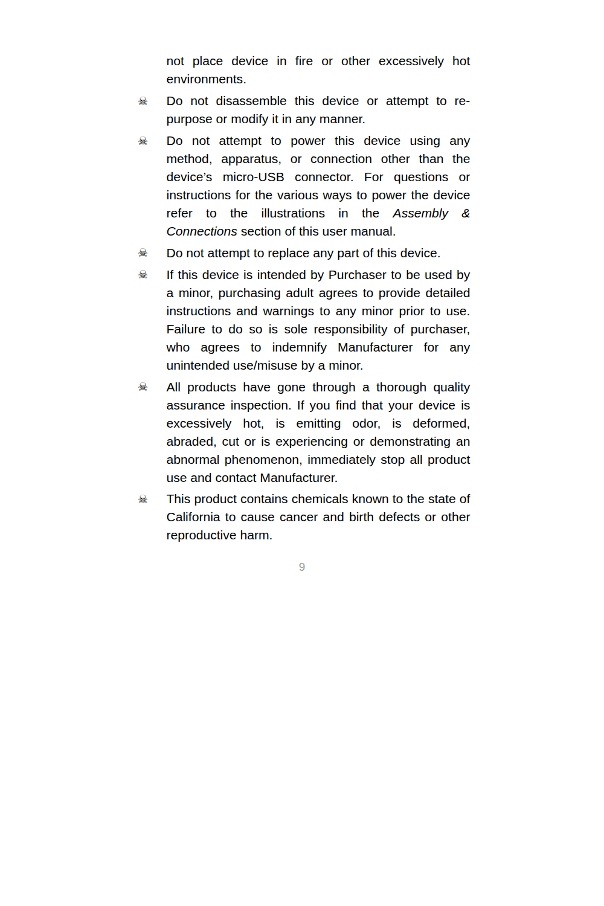not place device in fire or other excessively hot environments.
Do not disassemble this device or attempt to re-purpose or modify it in any manner.
Do not attempt to power this device using any method, apparatus, or connection other than the device’s micro-USB connector. For questions or instructions for the various ways to power the device refer to the illustrations in the Assembly & Connections section of this user manual.
Do not attempt to replace any part of this device.
If this device is intended by Purchaser to be used by a minor, purchasing adult agrees to provide detailed instructions and warnings to any minor prior to use. Failure to do so is sole responsibility of purchaser, who agrees to indemnify Manufacturer for any unintended use/misuse by a minor.
All products have gone through a thorough quality assurance inspection. If you find that your device is excessively hot, is emitting odor, is deformed, abraded, cut or is experiencing or demonstrating an abnormal phenomenon, immediately stop all product use and contact Manufacturer.
This product contains chemicals known to the state of California to cause cancer and birth defects or other reproductive harm.
9